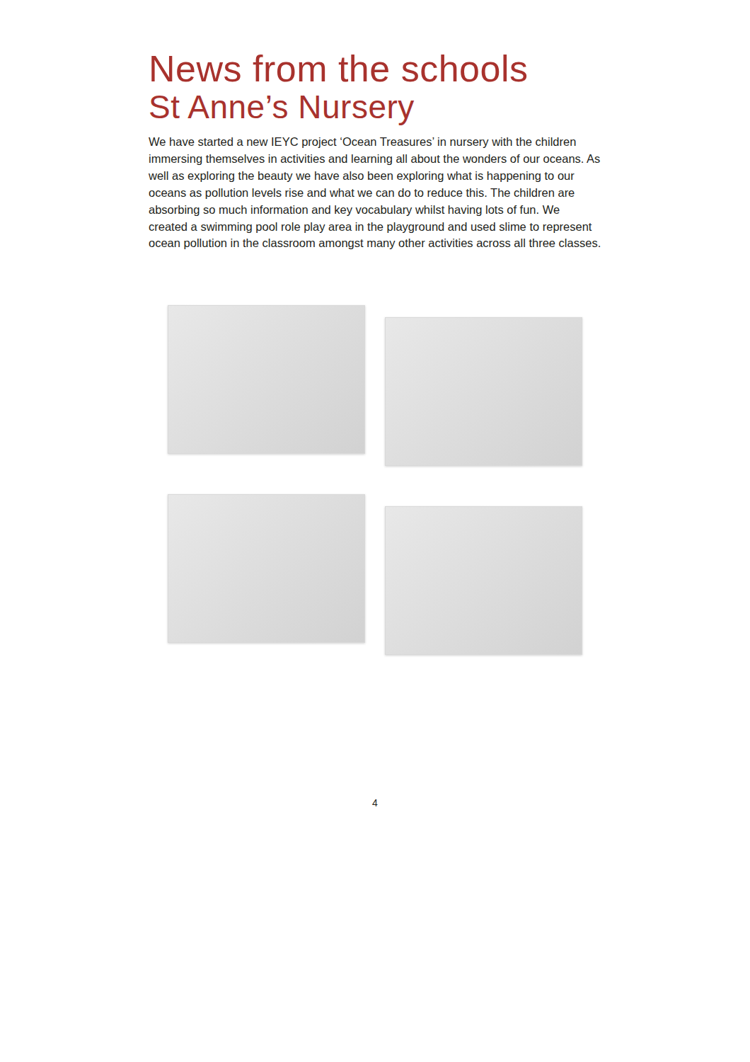News from the schools
St Anne’s Nursery
We have started a new IEYC project ‘Ocean Treasures’ in nursery with the children immersing themselves in activities and learning all about the wonders of our oceans. As well as exploring the beauty we have also been exploring what is happening to our oceans as pollution levels rise and what we can do to reduce this. The children are absorbing so much information and key vocabulary whilst having lots of fun. We created a swimming pool role play area in the playground and used slime to represent ocean pollution in the classroom amongst many other activities across all three classes.
4